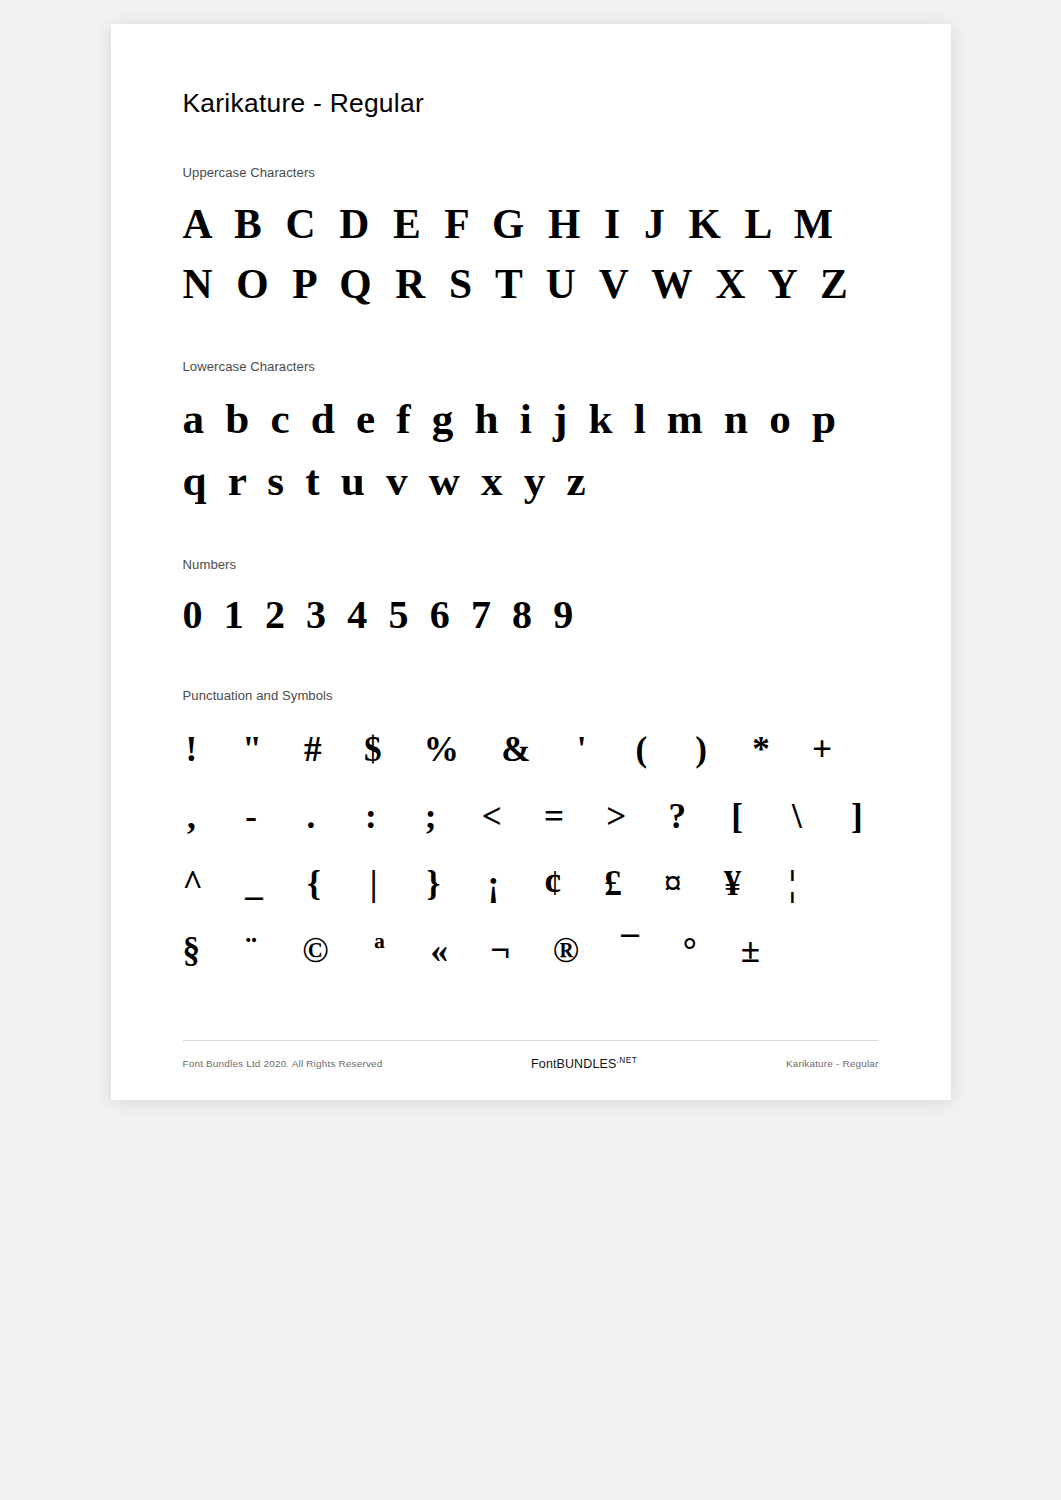Karikature - Regular
Uppercase Characters
A B C D E F G H I J K L M N O P Q R S T U V W X Y Z
Lowercase Characters
a b c d e f g h i j k l m n o p q r s t u v w x y z
Numbers
0 1 2 3 4 5 6 7 8 9
Punctuation and Symbols
!"#$%&'()*+
,-.:;<=>?[\]
^_{|}¡¢£¤¥¦
§¨©ª«¬®¯°±
Font Bundles Ltd 2020. All Rights Reserved Font BUNDLES.NET Karikature - Regular